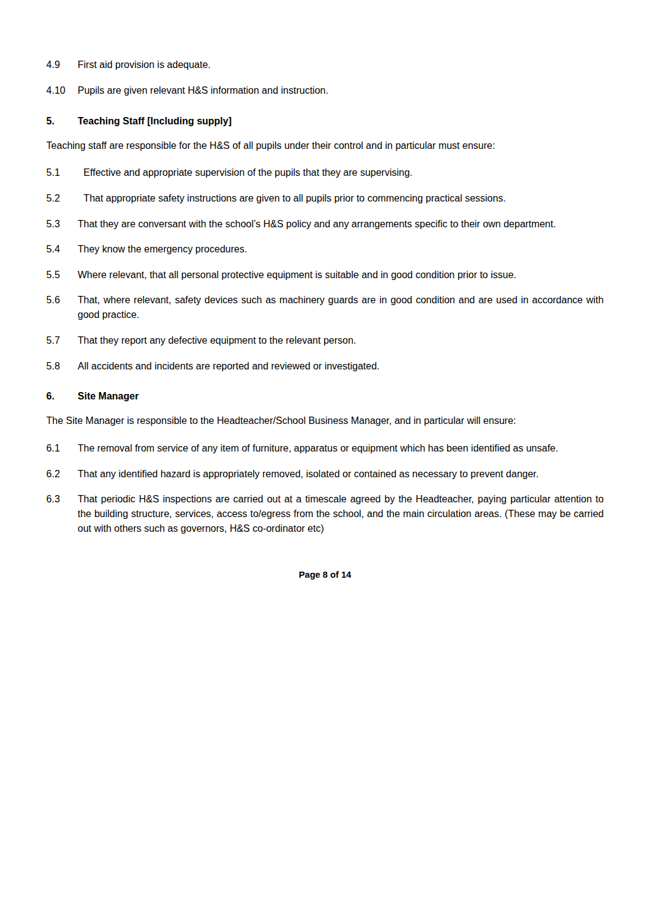4.9
First aid provision is adequate.
4.10
Pupils are given relevant H&S information and instruction.
5. Teaching Staff [Including supply]
Teaching staff are responsible for the H&S of all pupils under their control and in particular must ensure:
5.1
Effective and appropriate supervision of the pupils that they are supervising.
5.2
That appropriate safety instructions are given to all pupils prior to commencing practical sessions.
5.3
That they are conversant with the school’s H&S policy and any arrangements specific to their own department.
5.4
They know the emergency procedures.
5.5
Where relevant, that all personal protective equipment is suitable and in good condition prior to issue.
5.6
That, where relevant, safety devices such as machinery guards are in good condition and are used in accordance with good practice.
5.7
That they report any defective equipment to the relevant person.
5.8
All accidents and incidents are reported and reviewed or investigated.
6. Site Manager
The Site Manager is responsible to the Headteacher/School Business Manager, and in particular will ensure:
6.1
The removal from service of any item of furniture, apparatus or equipment which has been identified as unsafe.
6.2
That any identified hazard is appropriately removed, isolated or contained as necessary to prevent danger.
6.3
That periodic H&S inspections are carried out at a timescale agreed by the Headteacher, paying particular attention to the building structure, services, access to/egress from the school, and the main circulation areas. (These may be carried out with others such as governors, H&S co-ordinator etc)
Page 8 of 14